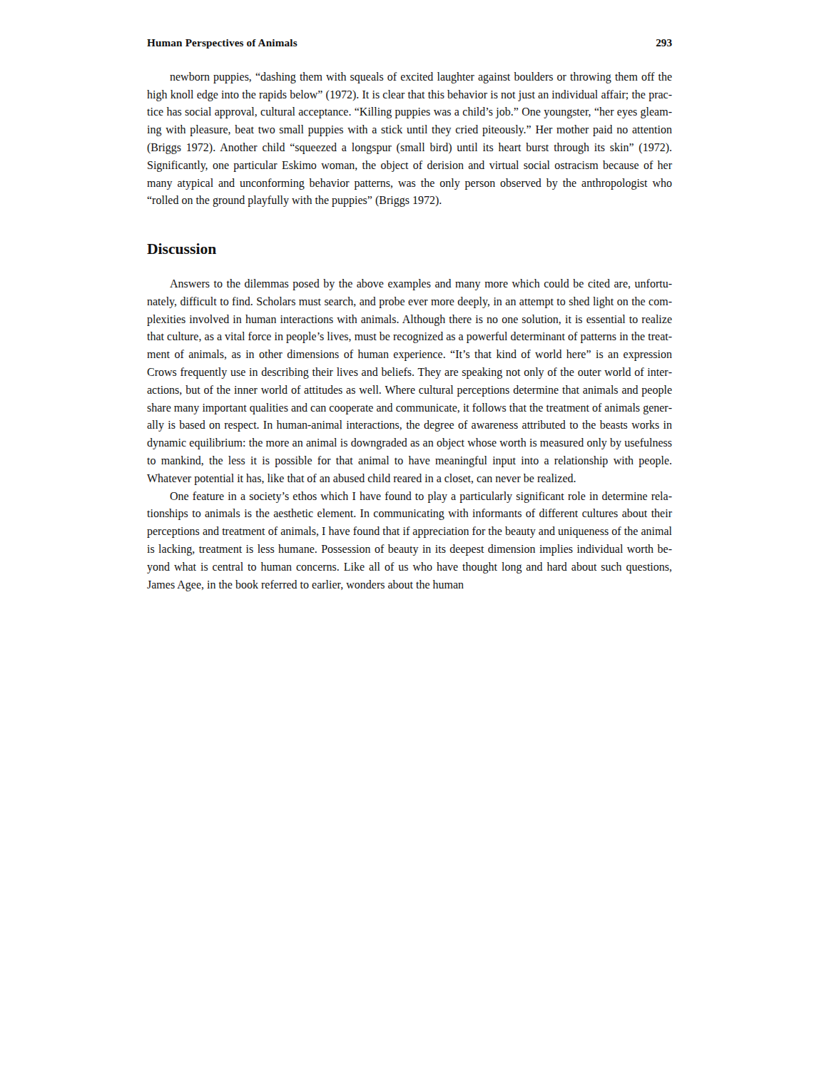Human Perspectives of Animals 293
newborn puppies, “dashing them with squeals of excited laughter against boulders or throwing them off the high knoll edge into the rapids below” (1972). It is clear that this behavior is not just an individual affair; the practice has social approval, cultural acceptance. “Killing puppies was a child’s job.” One youngster, “her eyes gleaming with pleasure, beat two small puppies with a stick until they cried piteously.” Her mother paid no attention (Briggs 1972). Another child “squeezed a longspur (small bird) until its heart burst through its skin” (1972). Significantly, one particular Eskimo woman, the object of derision and virtual social ostracism because of her many atypical and unconforming behavior patterns, was the only person observed by the anthropologist who “rolled on the ground playfully with the puppies” (Briggs 1972).
Discussion
Answers to the dilemmas posed by the above examples and many more which could be cited are, unfortunately, difficult to find. Scholars must search, and probe ever more deeply, in an attempt to shed light on the complexities involved in human interactions with animals. Although there is no one solution, it is essential to realize that culture, as a vital force in people’s lives, must be recognized as a powerful determinant of patterns in the treatment of animals, as in other dimensions of human experience. “It’s that kind of world here” is an expression Crows frequently use in describing their lives and beliefs. They are speaking not only of the outer world of interactions, but of the inner world of attitudes as well. Where cultural perceptions determine that animals and people share many important qualities and can cooperate and communicate, it follows that the treatment of animals generally is based on respect. In human-animal interactions, the degree of awareness attributed to the beasts works in dynamic equilibrium: the more an animal is downgraded as an object whose worth is measured only by usefulness to mankind, the less it is possible for that animal to have meaningful input into a relationship with people. Whatever potential it has, like that of an abused child reared in a closet, can never be realized.
One feature in a society’s ethos which I have found to play a particularly significant role in determine relationships to animals is the aesthetic element. In communicating with informants of different cultures about their perceptions and treatment of animals, I have found that if appreciation for the beauty and uniqueness of the animal is lacking, treatment is less humane. Possession of beauty in its deepest dimension implies individual worth beyond what is central to human concerns. Like all of us who have thought long and hard about such questions, James Agee, in the book referred to earlier, wonders about the human